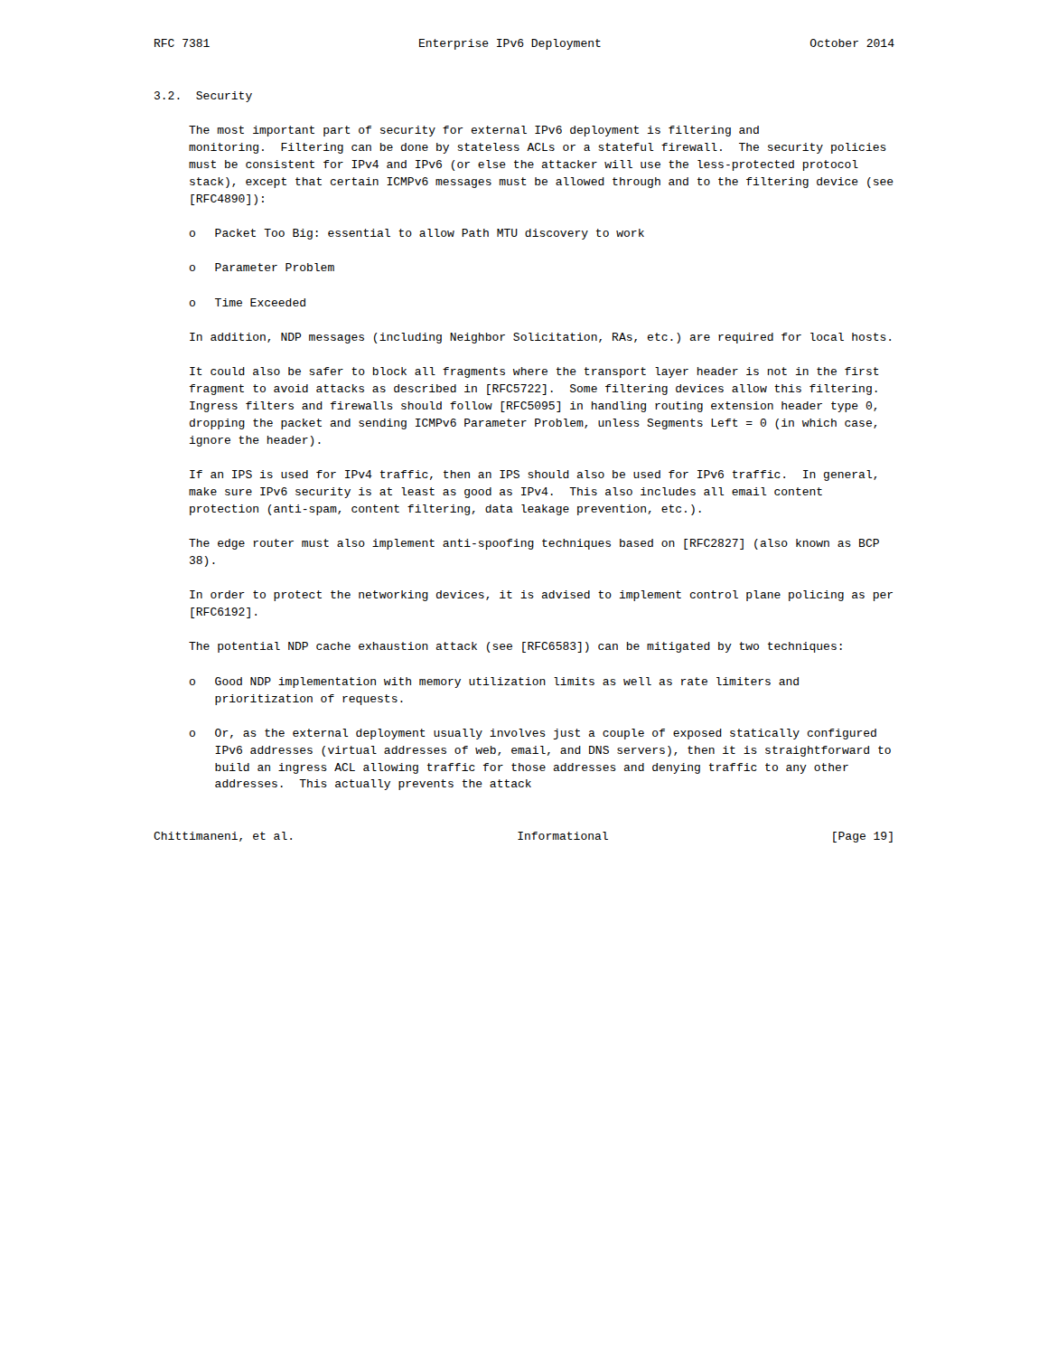RFC 7381 Enterprise IPv6 Deployment October 2014
3.2. Security
The most important part of security for external IPv6 deployment is filtering and monitoring. Filtering can be done by stateless ACLs or a stateful firewall. The security policies must be consistent for IPv4 and IPv6 (or else the attacker will use the less-protected protocol stack), except that certain ICMPv6 messages must be allowed through and to the filtering device (see [RFC4890]):
Packet Too Big: essential to allow Path MTU discovery to work
Parameter Problem
Time Exceeded
In addition, NDP messages (including Neighbor Solicitation, RAs, etc.) are required for local hosts.
It could also be safer to block all fragments where the transport layer header is not in the first fragment to avoid attacks as described in [RFC5722]. Some filtering devices allow this filtering. Ingress filters and firewalls should follow [RFC5095] in handling routing extension header type 0, dropping the packet and sending ICMPv6 Parameter Problem, unless Segments Left = 0 (in which case, ignore the header).
If an IPS is used for IPv4 traffic, then an IPS should also be used for IPv6 traffic. In general, make sure IPv6 security is at least as good as IPv4. This also includes all email content protection (anti-spam, content filtering, data leakage prevention, etc.).
The edge router must also implement anti-spoofing techniques based on [RFC2827] (also known as BCP 38).
In order to protect the networking devices, it is advised to implement control plane policing as per [RFC6192].
The potential NDP cache exhaustion attack (see [RFC6583]) can be mitigated by two techniques:
Good NDP implementation with memory utilization limits as well as rate limiters and prioritization of requests.
Or, as the external deployment usually involves just a couple of exposed statically configured IPv6 addresses (virtual addresses of web, email, and DNS servers), then it is straightforward to build an ingress ACL allowing traffic for those addresses and denying traffic to any other addresses. This actually prevents the attack
Chittimaneni, et al. Informational [Page 19]